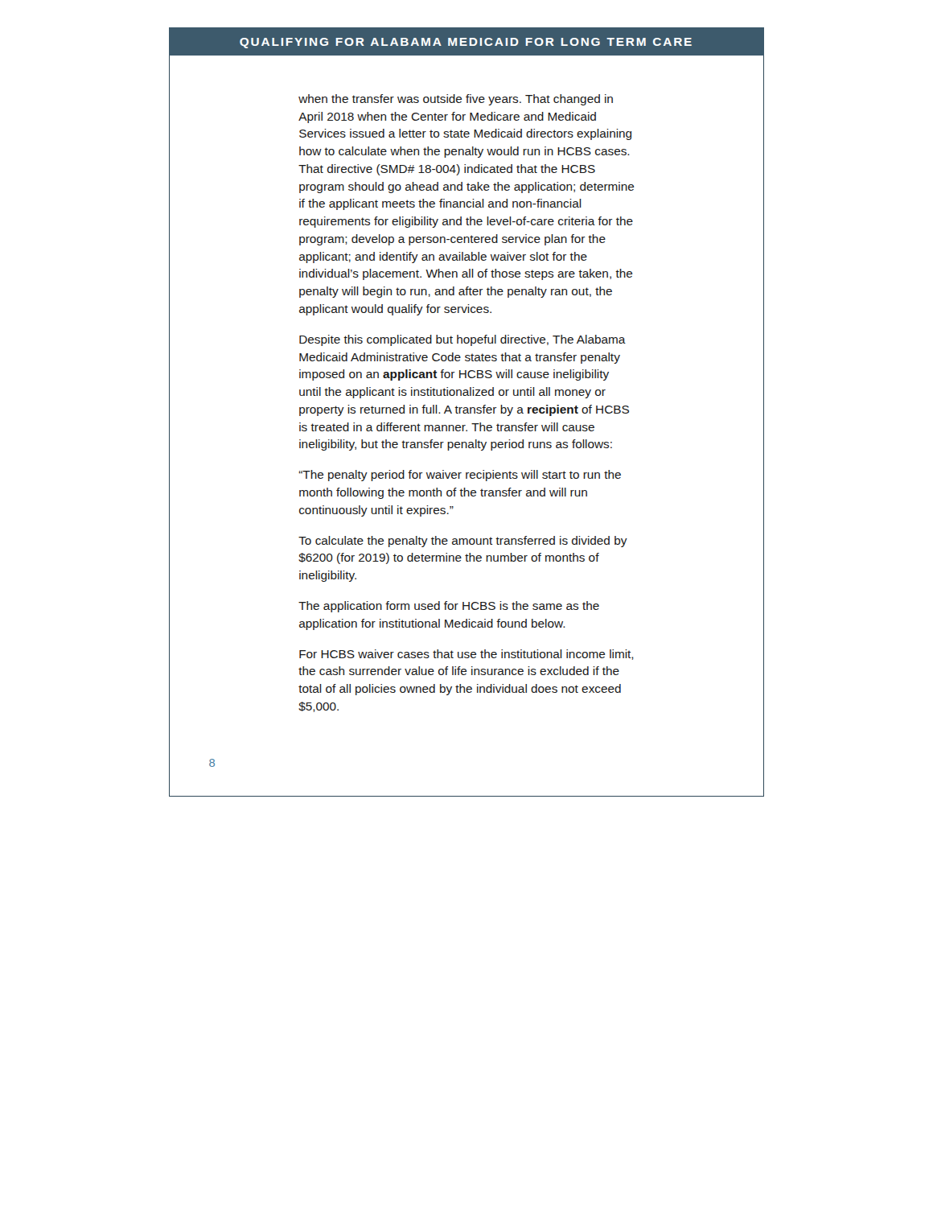Qualifying for Alabama Medicaid for Long Term Care
when the transfer was outside five years. That changed in April 2018 when the Center for Medicare and Medicaid Services issued a letter to state Medicaid directors explaining how to calculate when the penalty would run in HCBS cases. That directive (SMD# 18-004) indicated that the HCBS program should go ahead and take the application; determine if the applicant meets the financial and non-financial requirements for eligibility and the level-of-care criteria for the program; develop a person-centered service plan for the applicant; and identify an available waiver slot for the individual’s placement. When all of those steps are taken, the penalty will begin to run, and after the penalty ran out, the applicant would qualify for services.
Despite this complicated but hopeful directive, The Alabama Medicaid Administrative Code states that a transfer penalty imposed on an applicant for HCBS will cause ineligibility until the applicant is institutionalized or until all money or property is returned in full. A transfer by a recipient of HCBS is treated in a different manner. The transfer will cause ineligibility, but the transfer penalty period runs as follows:
“The penalty period for waiver recipients will start to run the month following the month of the transfer and will run continuously until it expires.”
To calculate the penalty the amount transferred is divided by $6200 (for 2019) to determine the number of months of ineligibility.
The application form used for HCBS is the same as the application for institutional Medicaid found below.
For HCBS waiver cases that use the institutional income limit, the cash surrender value of life insurance is excluded if the total of all policies owned by the individual does not exceed $5,000.
8